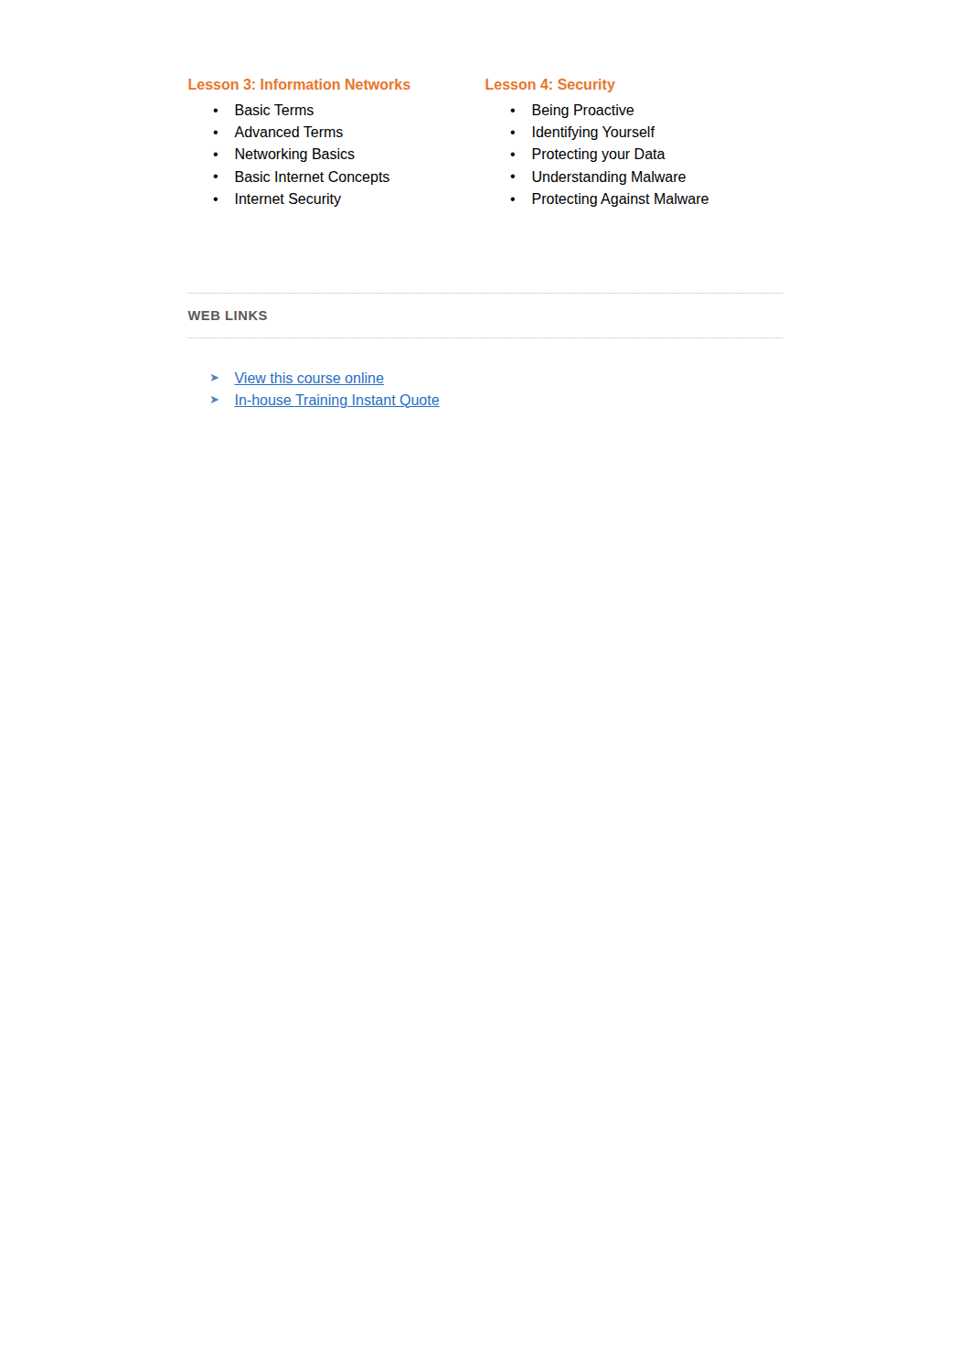Lesson 3: Information Networks
Basic Terms
Advanced Terms
Networking Basics
Basic Internet Concepts
Internet Security
Lesson 4: Security
Being Proactive
Identifying Yourself
Protecting your Data
Understanding Malware
Protecting Against Malware
Web Links
View this course online
In-house Training Instant Quote